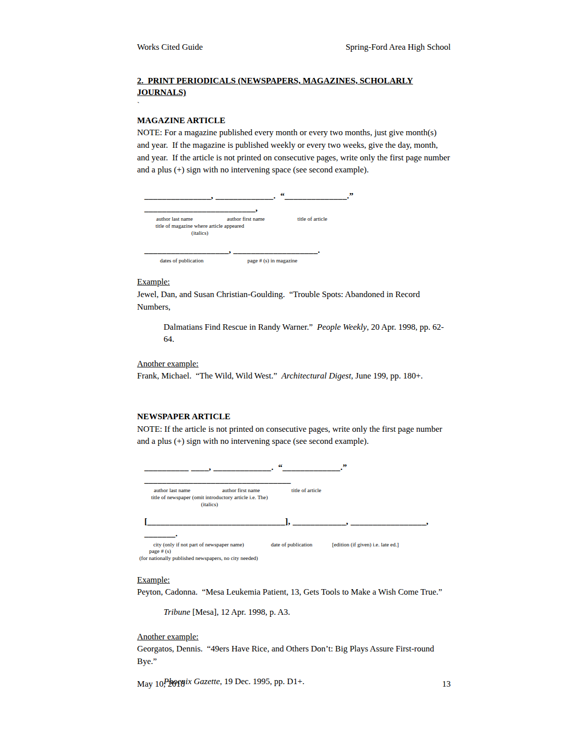Works Cited Guide Spring-Ford Area High School
2. PRINT PERIODICALS (NEWSPAPERS, MAGAZINES, SCHOLARLY JOURNALS)
`
MAGAZINE ARTICLE
NOTE: For a magazine published every month or every two months, just give month(s) and year. If the magazine is published weekly or every two weeks, give the day, month, and year. If the article is not printed on consecutive pages, write only the first page number and a plus (+) sign with no intervening space (see second example).
_______________, _____________. “______________.” _________________________,
author last name author first name title of article title of magazine where article appeared
(italics)
___________________, ___________________.
dates of publication page # (s) in magazine
Example:
Jewel, Dan, and Susan Christian-Goulding. “Trouble Spots: Abandoned in Record Numbers,
Dalmatians Find Rescue in Randy Warner.” People Weekly, 20 Apr. 1998, pp. 62-64.
Another example:
Frank, Michael. “The Wild, Wild West.” Architectural Digest, June 199, pp. 180+.
NEWSPAPER ARTICLE
NOTE: If the article is not printed on consecutive pages, write only the first page number and a plus (+) sign with no intervening space (see second example).
__________ ____, _____________. “_____________.” _________________________________
author last name author first name title of article title of newspaper (omit introductory article i.e. The)
(italics)
[_______________________________], ____________, _________________, _______.
city (only if not part of newspaper name) date of publication [edition (if given) i.e. late ed.] page # (s)
(for nationally published newspapers, no city needed)
Example:
Peyton, Cadonna. “Mesa Leukemia Patient, 13, Gets Tools to Make a Wish Come True.”
Tribune [Mesa], 12 Apr. 1998, p. A3.
Another example:
Georgatos, Dennis. “49ers Have Rice, and Others Don’t: Big Plays Assure First-round Bye.”
Phoenix Gazette, 19 Dec. 1995, pp. D1+.
May 10, 2018 13